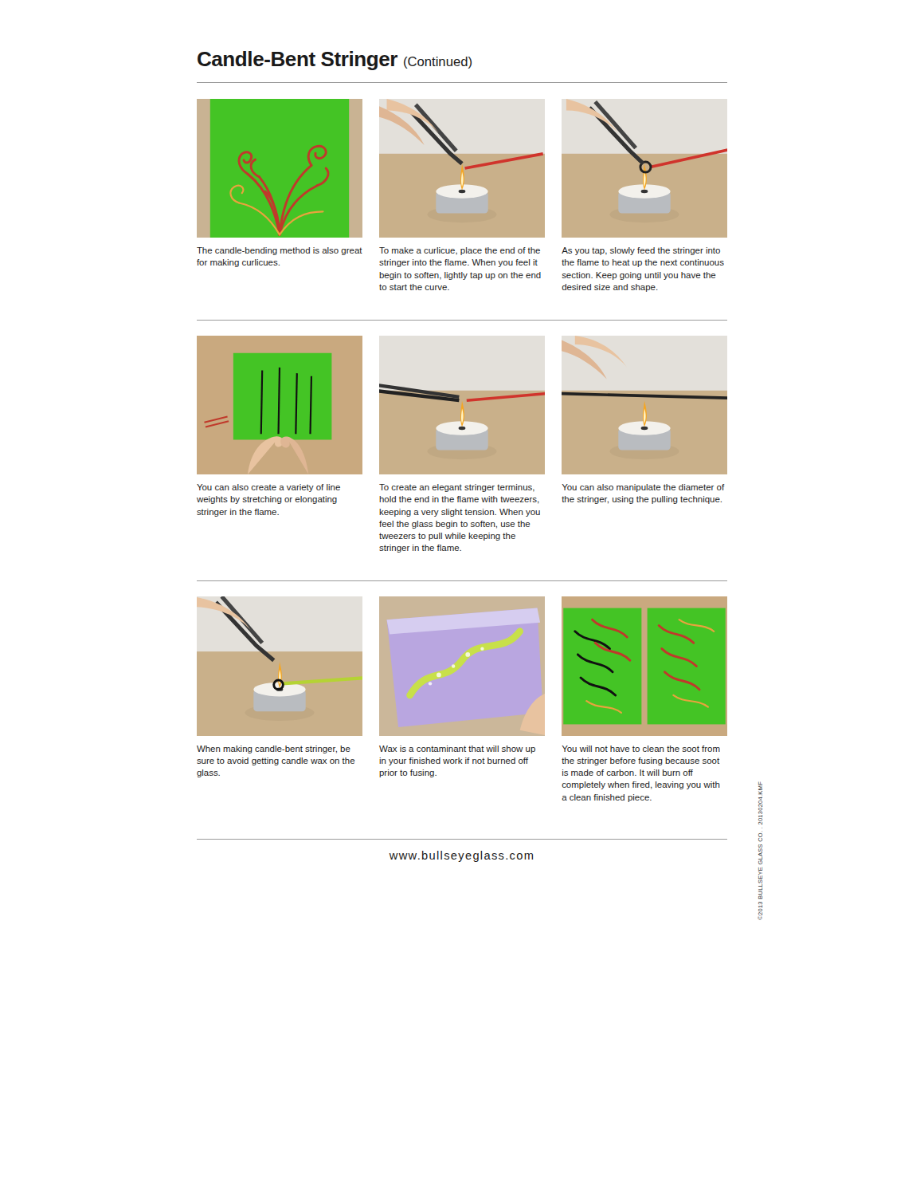Candle-Bent Stringer (Continued)
The candle-bending method is also great for making curlicues.
To make a curlicue, place the end of the stringer into the flame. When you feel it begin to soften, lightly tap up on the end to start the curve.
As you tap, slowly feed the stringer into the flame to heat up the next continuous section. Keep going until you have the desired size and shape.
You can also create a variety of line weights by stretching or elongating stringer in the flame.
To create an elegant stringer terminus, hold the end in the flame with tweezers, keeping a very slight tension. When you feel the glass begin to soften, use the tweezers to pull while keeping the stringer in the flame.
You can also manipulate the diameter of the stringer, using the pulling technique.
When making candle-bent stringer, be sure to avoid getting candle wax on the glass.
Wax is a contaminant that will show up in your finished work if not burned off prior to fusing.
You will not have to clean the soot from the stringer before fusing because soot is made of carbon. It will burn off completely when fired, leaving you with a clean finished piece.
©2013 BULLSEYE GLASS CO. . 20130204.KMF
www.bullseyeglass.com